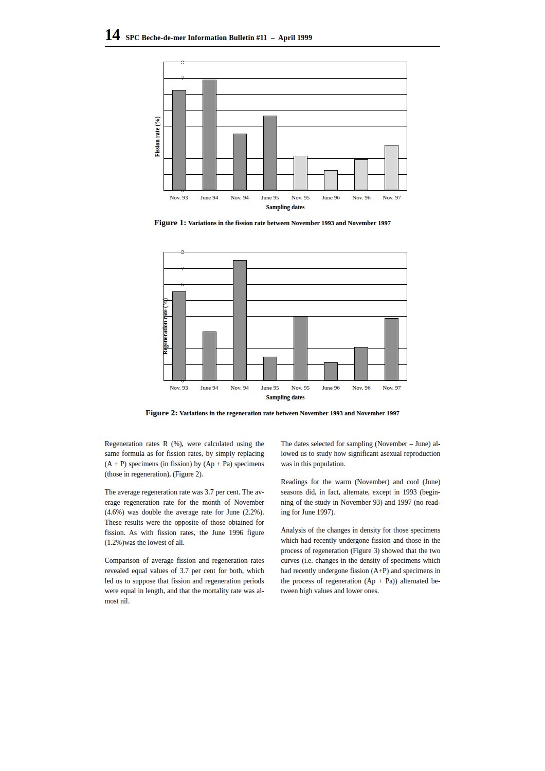14
SPC Beche-de-mer Information Bulletin #11 – April 1999
Fission rate (%)
8 7 6 5 4 3 2 1 0
Nov. 93 June 94 Nov. 94 June 95 Nov. 95 June 96 Nov. 96 Nov. 97
Sampling dates
Figure 1: Variations in the fission rate between November 1993 and November 1997
Regeneration rate (%)
8 7 6 5 4 3 2 1 0
Nov. 93 June 94 Nov. 94 June 95 Nov. 95 June 96 Nov. 96 Nov. 97
Sampling dates
Figure 2: Variations in the regeneration rate between November 1993 and November 1997
Regeneration rates R (%), were calculated using the same formula as for fission rates, by simply replacing (A + P) specimens (in fission) by (Ap + Pa) specimens (those in regeneration), (Figure 2).
The average regeneration rate was 3.7 per cent. The average regeneration rate for the month of November (4.6%) was double the average rate for June (2.2%). These results were the opposite of those obtained for fission. As with fission rates, the June 1996 figure (1.2%)was the lowest of all.
Comparison of average fission and regeneration rates revealed equal values of 3.7 per cent for both, which led us to suppose that fission and regeneration periods were equal in length, and that the mortality rate was almost nil.
The dates selected for sampling (November – June) allowed us to study how significant asexual reproduction was in this population.
Readings for the warm (November) and cool (June) seasons did, in fact, alternate, except in 1993 (beginning of the study in November 93) and 1997 (no reading for June 1997).
Analysis of the changes in density for those specimens which had recently undergone fission and those in the process of regeneration (Figure 3) showed that the two curves (i.e. changes in the density of specimens which had recently undergone fission (A+P) and specimens in the process of regeneration (Ap + Pa)) alternated between high values and lower ones.